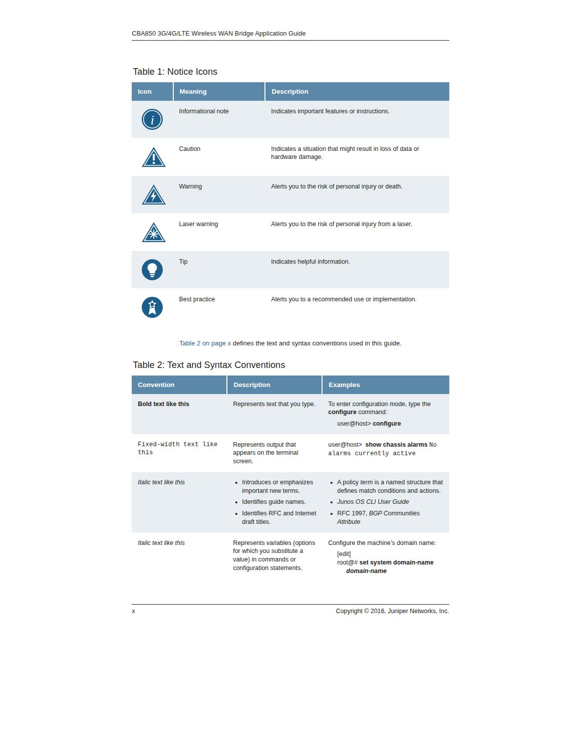CBA850 3G/4G/LTE Wireless WAN Bridge Application Guide
Table 1: Notice Icons
| Icon | Meaning | Description |
| --- | --- | --- |
| i | Informational note | Indicates important features or instructions. |
| | Caution | Indicates a situation that might result in loss of data or hardware damage. |
| | Warning | Alerts you to the risk of personal injury or death. |
| | Laser warning | Alerts you to the risk of personal injury from a laser. |
| | Tip | Indicates helpful information. |
| | Best practice | Alerts you to a recommended use or implementation. |
Table 2 on page x defines the text and syntax conventions used in this guide.
Table 2: Text and Syntax Conventions
| Convention | Description | Examples |
| --- | --- | --- |
| Bold text like this | Represents text that you type. | To enter configuration mode, type the configure command: user@host> configure |
| Fixed-width text like this | Represents output that appears on the terminal screen. | user@host> show chassis alarms No alarms currently active |
| Italic text like this | Introduces or emphasizes important new terms. Identifies guide names. Identifies RFC and Internet draft titles. | A policy term is a named structure that defines match conditions and actions. Junos OS CLI User Guide RFC 1997, BGP Communities Attribute |
| Italic text like this | Represents variables (options for which you substitute a value) in commands or configuration statements. | Configure the machine’s domain name: [edit] root@# set system domain-name domain-name |
x
Copyright © 2016, Juniper Networks, Inc.